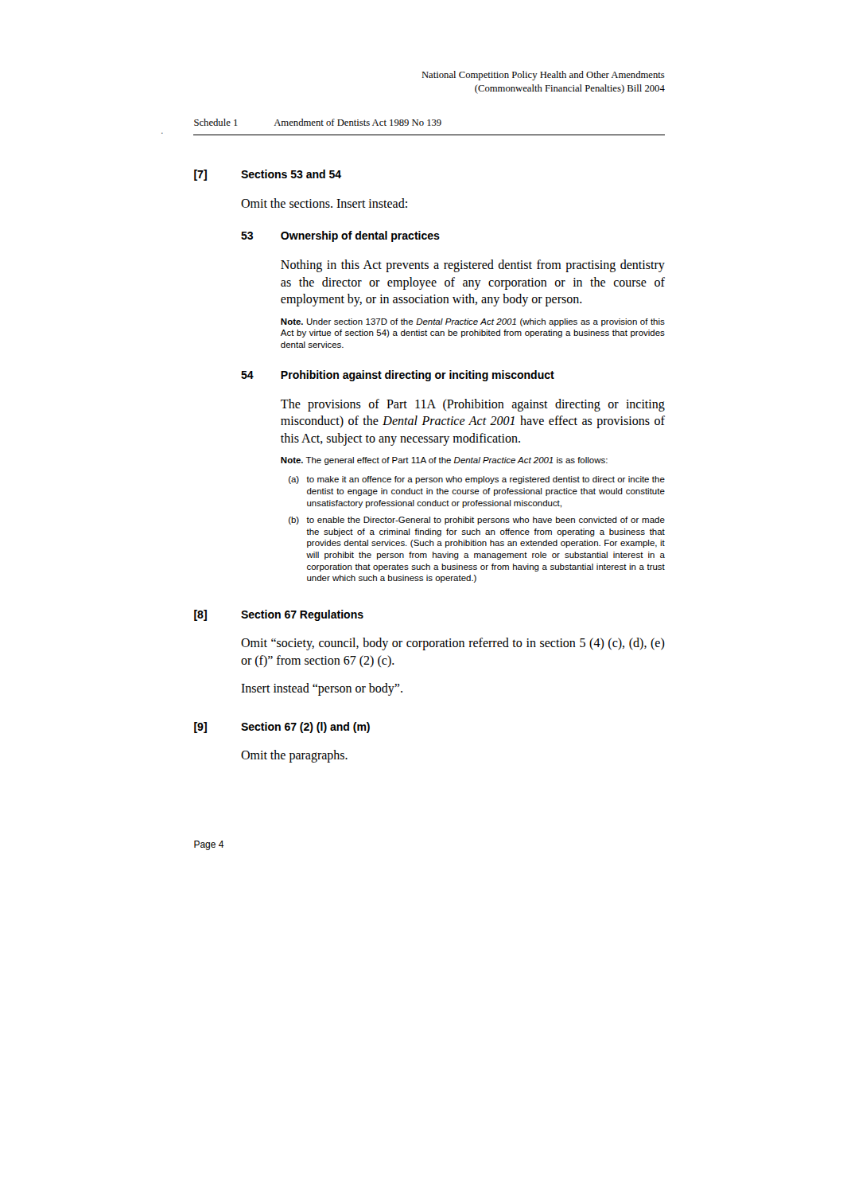National Competition Policy Health and Other Amendments
(Commonwealth Financial Penalties) Bill 2004
Schedule 1 Amendment of Dentists Act 1989 No 139
.
[7] Sections 53 and 54
Omit the sections. Insert instead:
53 Ownership of dental practices
Nothing in this Act prevents a registered dentist from practising dentistry as the director or employee of any corporation or in the course of employment by, or in association with, any body or person.
Note. Under section 137D of the Dental Practice Act 2001 (which applies as a provision of this Act by virtue of section 54) a dentist can be prohibited from operating a business that provides dental services.
54 Prohibition against directing or inciting misconduct
The provisions of Part 11A (Prohibition against directing or inciting misconduct) of the Dental Practice Act 2001 have effect as provisions of this Act, subject to any necessary modification.
Note. The general effect of Part 11A of the Dental Practice Act 2001 is as follows:
(a) to make it an offence for a person who employs a registered dentist to direct or incite the dentist to engage in conduct in the course of professional practice that would constitute unsatisfactory professional conduct or professional misconduct,
(b) to enable the Director-General to prohibit persons who have been convicted of or made the subject of a criminal finding for such an offence from operating a business that provides dental services. (Such a prohibition has an extended operation. For example, it will prohibit the person from having a management role or substantial interest in a corporation that operates such a business or from having a substantial interest in a trust under which such a business is operated.)
[8] Section 67 Regulations
Omit “society, council, body or corporation referred to in section 5 (4) (c), (d), (e) or (f)” from section 67 (2) (c).
Insert instead “person or body”.
[9] Section 67 (2) (l) and (m)
Omit the paragraphs.
Page 4